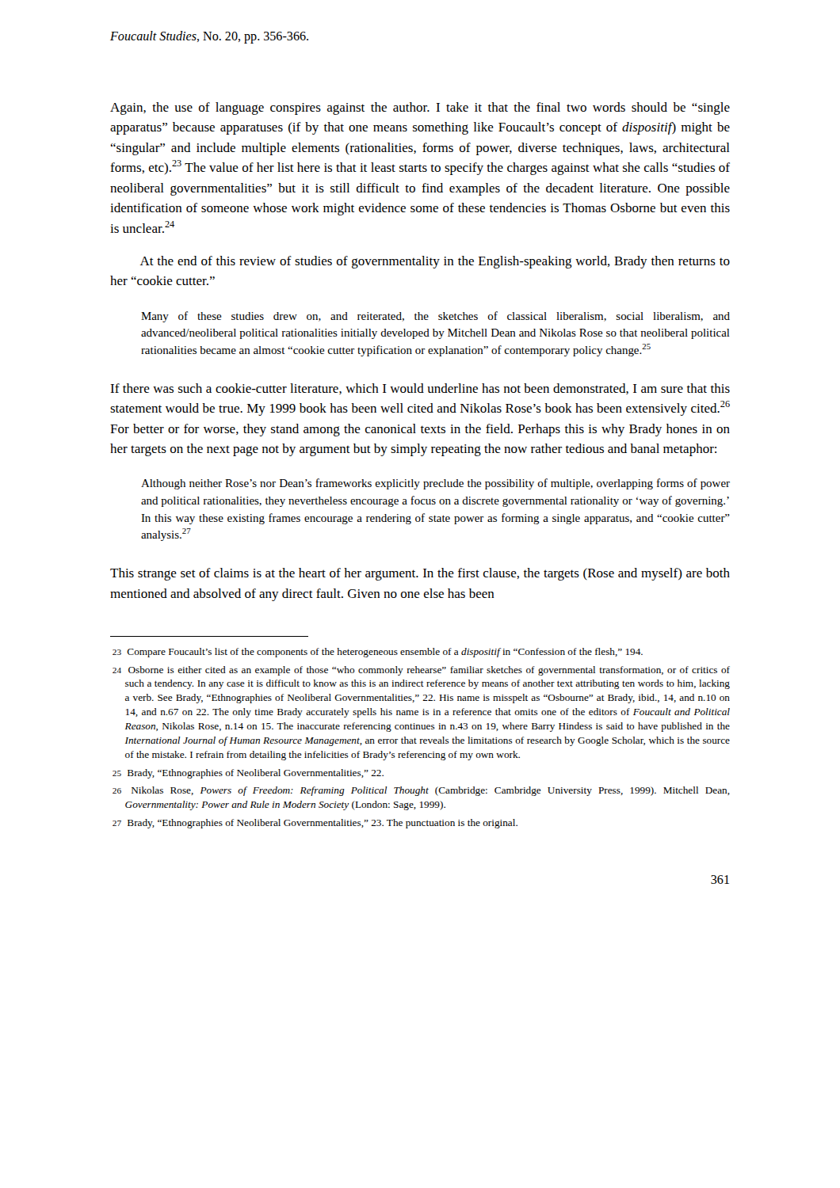Foucault Studies, No. 20, pp. 356-366.
Again, the use of language conspires against the author. I take it that the final two words should be “single apparatus” because apparatuses (if by that one means something like Foucault’s concept of dispositif) might be “singular” and include multiple elements (rationalities, forms of power, diverse techniques, laws, architectural forms, etc).23 The value of her list here is that it least starts to specify the charges against what she calls “studies of neoliberal governmentalities” but it is still difficult to find examples of the decadent literature. One possible identification of someone whose work might evidence some of these tendencies is Thomas Osborne but even this is unclear.24
At the end of this review of studies of governmentality in the English-speaking world, Brady then returns to her “cookie cutter.”
Many of these studies drew on, and reiterated, the sketches of classical liberalism, social liberalism, and advanced/neoliberal political rationalities initially developed by Mitchell Dean and Nikolas Rose so that neoliberal political rationalities became an almost “cookie cutter typification or explanation” of contemporary policy change.25
If there was such a cookie-cutter literature, which I would underline has not been demonstrated, I am sure that this statement would be true. My 1999 book has been well cited and Nikolas Rose’s book has been extensively cited.26 For better or for worse, they stand among the canonical texts in the field. Perhaps this is why Brady hones in on her targets on the next page not by argument but by simply repeating the now rather tedious and banal metaphor:
Although neither Rose’s nor Dean’s frameworks explicitly preclude the possibility of multiple, overlapping forms of power and political rationalities, they nevertheless encourage a focus on a discrete governmental rationality or ‘way of governing.’ In this way these existing frames encourage a rendering of state power as forming a single apparatus, and “cookie cutter” analysis.27
This strange set of claims is at the heart of her argument. In the first clause, the targets (Rose and myself) are both mentioned and absolved of any direct fault. Given no one else has been
23 Compare Foucault’s list of the components of the heterogeneous ensemble of a dispositif in “Confession of the flesh,” 194.
24 Osborne is either cited as an example of those “who commonly rehearse” familiar sketches of governmental transformation, or of critics of such a tendency. In any case it is difficult to know as this is an indirect reference by means of another text attributing ten words to him, lacking a verb. See Brady, “Ethnographies of Neoliberal Governmentalities,” 22. His name is misspelt as “Osbourne” at Brady, ibid., 14, and n.10 on 14, and n.67 on 22. The only time Brady accurately spells his name is in a reference that omits one of the editors of Foucault and Political Reason, Nikolas Rose, n.14 on 15. The inaccurate referencing continues in n.43 on 19, where Barry Hindess is said to have published in the International Journal of Human Resource Management, an error that reveals the limitations of research by Google Scholar, which is the source of the mistake. I refrain from detailing the infelicities of Brady’s referencing of my own work.
25 Brady, “Ethnographies of Neoliberal Governmentalities,” 22.
26 Nikolas Rose, Powers of Freedom: Reframing Political Thought (Cambridge: Cambridge University Press, 1999). Mitchell Dean, Governmentality: Power and Rule in Modern Society (London: Sage, 1999).
27 Brady, “Ethnographies of Neoliberal Governmentalities,” 23. The punctuation is the original.
361